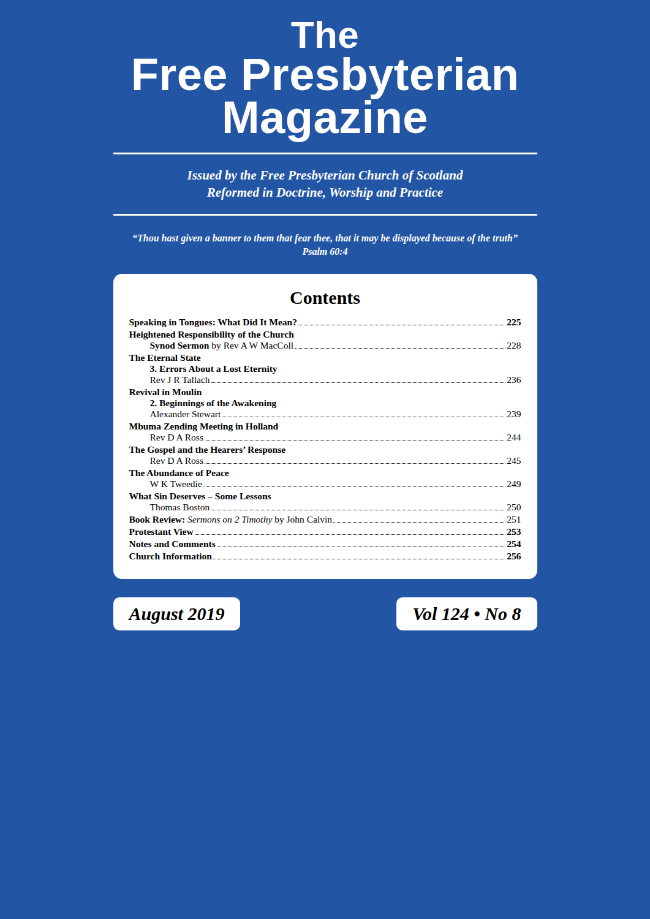The
Free Presbyterian
Magazine
Issued by the Free Presbyterian Church of Scotland
Reformed in Doctrine, Worship and Practice
“Thou hast given a banner to them that fear thee, that it may be displayed because of the truth” Psalm 60:4
Contents
Speaking in Tongues: What Did It Mean? 225
Heightened Responsibility of the Church
Synod Sermon by Rev A W MacColl 228
The Eternal State
3. Errors About a Lost Eternity
Rev J R Tallach 236
Revival in Moulin
2. Beginnings of the Awakening
Alexander Stewart 239
Mbuma Zending Meeting in Holland
Rev D A Ross 244
The Gospel and the Hearers’ Response
Rev D A Ross 245
The Abundance of Peace
W K Tweedie 249
What Sin Deserves – Some Lessons
Thomas Boston 250
Book Review: Sermons on 2 Timothy by John Calvin 251
Protestant View 253
Notes and Comments 254
Church Information 256
August 2019
Vol 124 • No 8